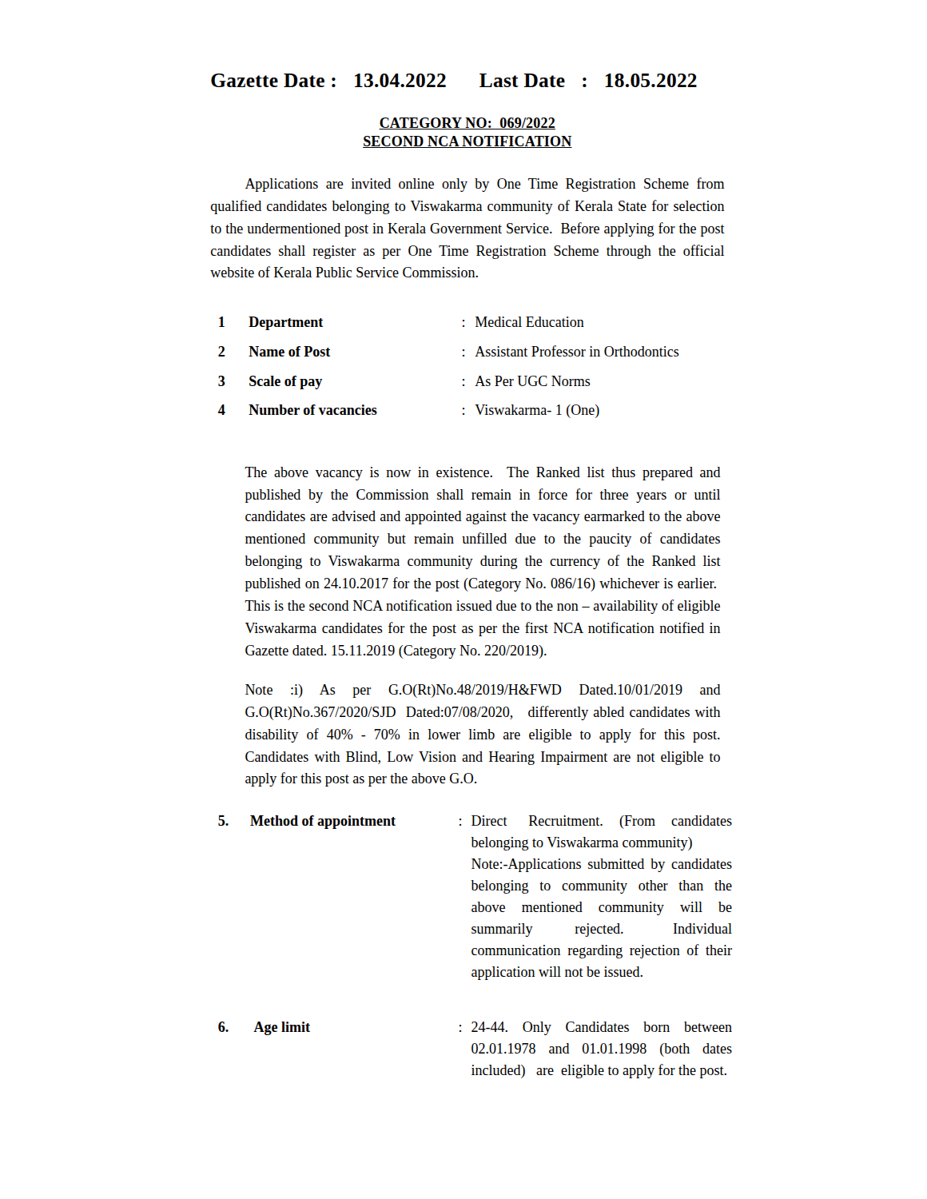Gazette Date : 13.04.2022 Last Date : 18.05.2022
CATEGORY NO: 069/2022
SECOND NCA NOTIFICATION
Applications are invited online only by One Time Registration Scheme from qualified candidates belonging to Viswakarma community of Kerala State for selection to the undermentioned post in Kerala Government Service. Before applying for the post candidates shall register as per One Time Registration Scheme through the official website of Kerala Public Service Commission.
| 1 | Department | : | Medical Education |
| 2 | Name of Post | : | Assistant Professor in Orthodontics |
| 3 | Scale of pay | : | As Per UGC Norms |
| 4 | Number of vacancies | : | Viswakarma- 1 (One) |
The above vacancy is now in existence. The Ranked list thus prepared and published by the Commission shall remain in force for three years or until candidates are advised and appointed against the vacancy earmarked to the above mentioned community but remain unfilled due to the paucity of candidates belonging to Viswakarma community during the currency of the Ranked list published on 24.10.2017 for the post (Category No. 086/16) whichever is earlier. This is the second NCA notification issued due to the non – availability of eligible Viswakarma candidates for the post as per the first NCA notification notified in Gazette dated. 15.11.2019 (Category No. 220/2019).
Note :i) As per G.O(Rt)No.48/2019/H&FWD Dated.10/01/2019 and G.O(Rt)No.367/2020/SJD Dated:07/08/2020, differently abled candidates with disability of 40% - 70% in lower limb are eligible to apply for this post. Candidates with Blind, Low Vision and Hearing Impairment are not eligible to apply for this post as per the above G.O.
| 5. | Method of appointment | : | Direct Recruitment. (From candidates belonging to Viswakarma community) Note:-Applications submitted by candidates belonging to community other than the above mentioned community will be summarily rejected. Individual communication regarding rejection of their application will not be issued. |
| 6. | Age limit | : | 24-44. Only Candidates born between 02.01.1978 and 01.01.1998 (both dates included) are eligible to apply for the post. |